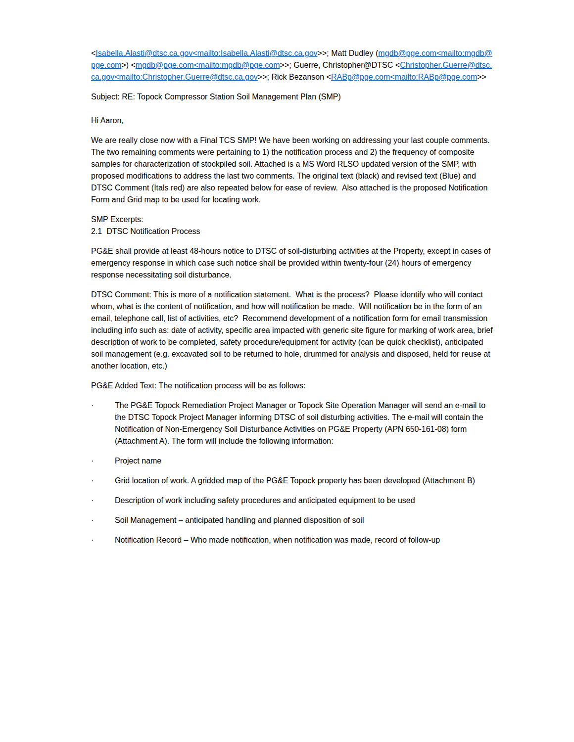<Isabella.Alasti@dtsc.ca.gov<mailto:Isabella.Alasti@dtsc.ca.gov>>; Matt Dudley (mgdb@pge.com<mailto:mgdb@pge.com>) <mgdb@pge.com<mailto:mgdb@pge.com>>; Guerre, Christopher@DTSC <Christopher.Guerre@dtsc.ca.gov<mailto:Christopher.Guerre@dtsc.ca.gov>>; Rick Bezanson <RABp@pge.com<mailto:RABp@pge.com>>
Subject: RE: Topock Compressor Station Soil Management Plan (SMP)
Hi Aaron,
We are really close now with a Final TCS SMP! We have been working on addressing your last couple comments. The two remaining comments were pertaining to 1) the notification process and 2) the frequency of composite samples for characterization of stockpiled soil. Attached is a MS Word RLSO updated version of the SMP, with proposed modifications to address the last two comments. The original text (black) and revised text (Blue) and DTSC Comment (Itals red) are also repeated below for ease of review. Also attached is the proposed Notification Form and Grid map to be used for locating work.
SMP Excerpts:
2.1 DTSC Notification Process
PG&E shall provide at least 48-hours notice to DTSC of soil-disturbing activities at the Property, except in cases of emergency response in which case such notice shall be provided within twenty-four (24) hours of emergency response necessitating soil disturbance.
DTSC Comment: This is more of a notification statement. What is the process? Please identify who will contact whom, what is the content of notification, and how will notification be made. Will notification be in the form of an email, telephone call, list of activities, etc? Recommend development of a notification form for email transmission including info such as: date of activity, specific area impacted with generic site figure for marking of work area, brief description of work to be completed, safety procedure/equipment for activity (can be quick checklist), anticipated soil management (e.g. excavated soil to be returned to hole, drummed for analysis and disposed, held for reuse at another location, etc.)
PG&E Added Text: The notification process will be as follows:
· The PG&E Topock Remediation Project Manager or Topock Site Operation Manager will send an e-mail to the DTSC Topock Project Manager informing DTSC of soil disturbing activities. The e-mail will contain the Notification of Non-Emergency Soil Disturbance Activities on PG&E Property (APN 650-161-08) form (Attachment A). The form will include the following information:
· Project name
· Grid location of work. A gridded map of the PG&E Topock property has been developed (Attachment B)
· Description of work including safety procedures and anticipated equipment to be used
· Soil Management – anticipated handling and planned disposition of soil
· Notification Record – Who made notification, when notification was made, record of follow-up